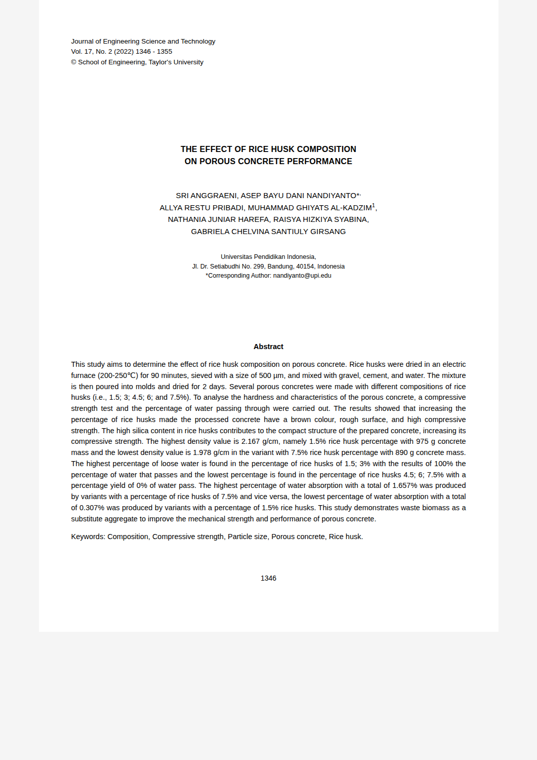Journal of Engineering Science and Technology
Vol. 17, No. 2 (2022) 1346 - 1355
© School of Engineering, Taylor's University
The Effect of Rice Husk Composition
on Porous Concrete Performance
Sri Anggraeni, Asep Bayu Dani Nandiyanto*,
Allya Restu Pribadi, Muhammad Ghiyats Al-Kadzim1,
Nathania Juniar Harefa, Raisya Hizkiya Syabina,
Gabriela Chelvina Santiuly Girsang
Universitas Pendidikan Indonesia,
Jl. Dr. Setiabudhi No. 299, Bandung, 40154, Indonesia
*Corresponding Author: nandiyanto@upi.edu
Abstract
This study aims to determine the effect of rice husk composition on porous concrete. Rice husks were dried in an electric furnace (200-250℃) for 90 minutes, sieved with a size of 500 µm, and mixed with gravel, cement, and water. The mixture is then poured into molds and dried for 2 days. Several porous concretes were made with different compositions of rice husks (i.e., 1.5; 3; 4.5; 6; and 7.5%). To analyse the hardness and characteristics of the porous concrete, a compressive strength test and the percentage of water passing through were carried out. The results showed that increasing the percentage of rice husks made the processed concrete have a brown colour, rough surface, and high compressive strength. The high silica content in rice husks contributes to the compact structure of the prepared concrete, increasing its compressive strength. The highest density value is 2.167 g/cm, namely 1.5% rice husk percentage with 975 g concrete mass and the lowest density value is 1.978 g/cm in the variant with 7.5% rice husk percentage with 890 g concrete mass. The highest percentage of loose water is found in the percentage of rice husks of 1.5; 3% with the results of 100% the percentage of water that passes and the lowest percentage is found in the percentage of rice husks 4.5; 6; 7.5% with a percentage yield of 0% of water pass. The highest percentage of water absorption with a total of 1.657% was produced by variants with a percentage of rice husks of 7.5% and vice versa, the lowest percentage of water absorption with a total of 0.307% was produced by variants with a percentage of 1.5% rice husks. This study demonstrates waste biomass as a substitute aggregate to improve the mechanical strength and performance of porous concrete.
Keywords: Composition, Compressive strength, Particle size, Porous concrete, Rice husk.
1346